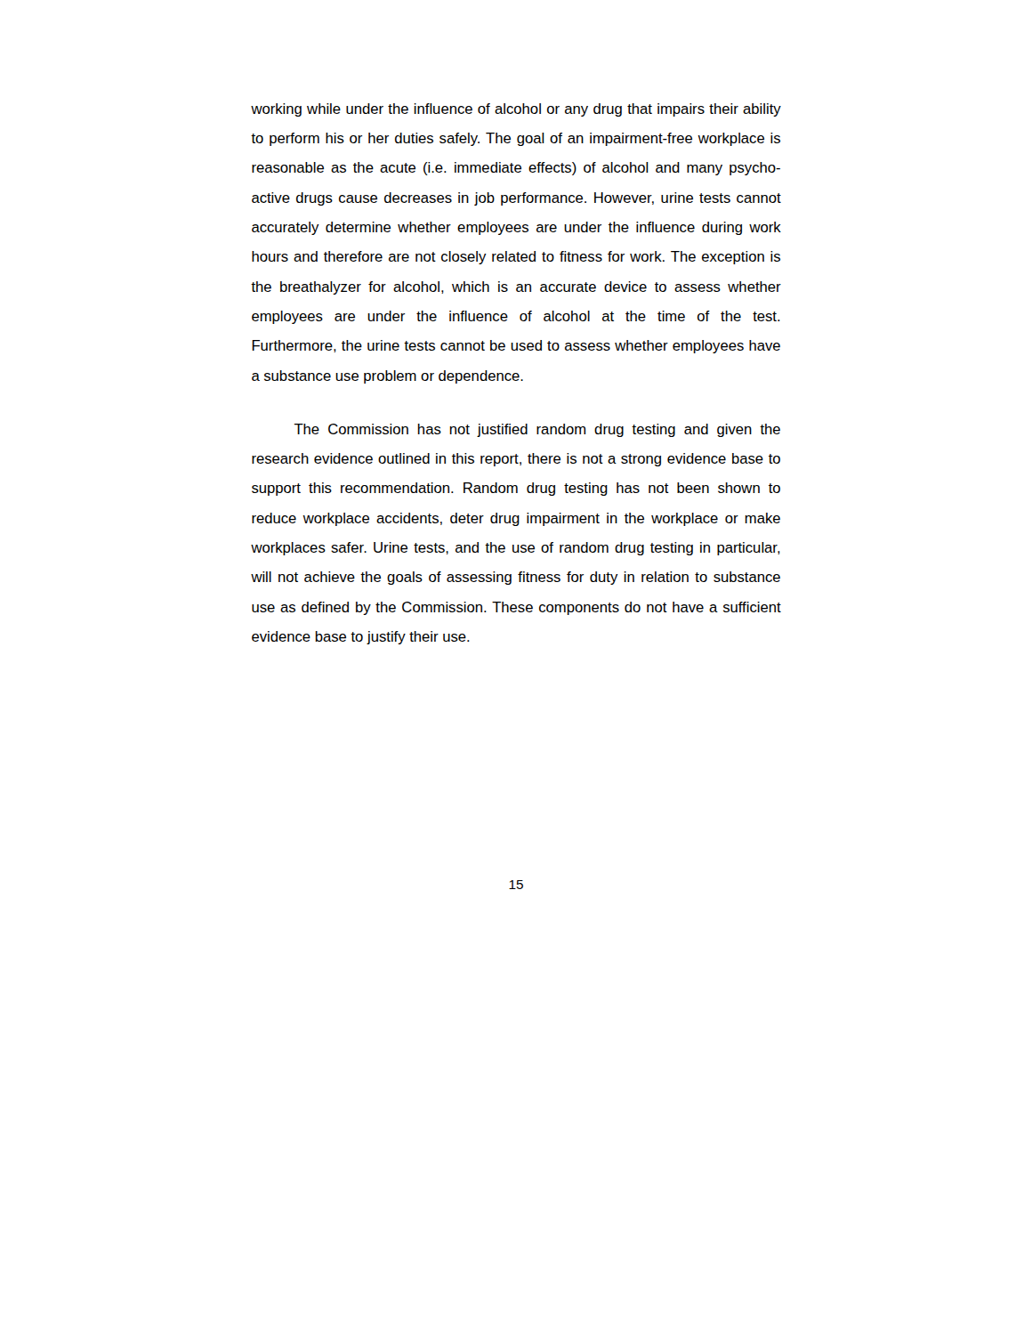working while under the influence of alcohol or any drug that impairs their ability to perform his or her duties safely. The goal of an impairment-free workplace is reasonable as the acute (i.e. immediate effects) of alcohol and many psycho-active drugs cause decreases in job performance. However, urine tests cannot accurately determine whether employees are under the influence during work hours and therefore are not closely related to fitness for work. The exception is the breathalyzer for alcohol, which is an accurate device to assess whether employees are under the influence of alcohol at the time of the test. Furthermore, the urine tests cannot be used to assess whether employees have a substance use problem or dependence.
The Commission has not justified random drug testing and given the research evidence outlined in this report, there is not a strong evidence base to support this recommendation. Random drug testing has not been shown to reduce workplace accidents, deter drug impairment in the workplace or make workplaces safer. Urine tests, and the use of random drug testing in particular, will not achieve the goals of assessing fitness for duty in relation to substance use as defined by the Commission. These components do not have a sufficient evidence base to justify their use.
15